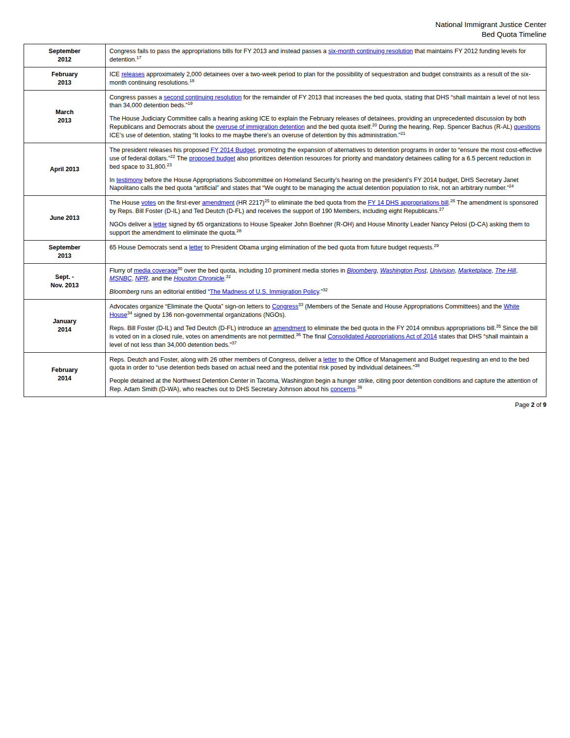National Immigrant Justice Center
Bed Quota Timeline
| September 2012 | Congress fails to pass the appropriations bills for FY 2013 and instead passes a six-month continuing resolution that maintains FY 2012 funding levels for detention. 17 |
| February 2013 | ICE releases approximately 2,000 detainees over a two-week period to plan for the possibility of sequestration and budget constraints as a result of the six-month continuing resolutions. 18 |
| March 2013 | Congress passes a second continuing resolution for the remainder of FY 2013 that increases the bed quota, stating that DHS “shall maintain a level of not less than 34,000 detention beds.” 19 The House Judiciary Committee calls a hearing asking ICE to explain the February releases of detainees, providing an unprecedented discussion by both Republicans and Democrats about the overuse of immigration detention and the bed quota itself. 20 During the hearing, Rep. Spencer Bachus (R-AL) questions ICE’s use of detention, stating “It looks to me maybe there’s an overuse of detention by this administration.” 21 |
| April 2013 | The president releases his proposed FY 2014 Budget , promoting the expansion of alternatives to detention programs in order to “ensure the most cost-effective use of federal dollars.” 22 The proposed budget also prioritizes detention resources for priority and mandatory detainees calling for a 6.5 percent reduction in bed space to 31,800. 23 In testimony before the House Appropriations Subcommittee on Homeland Security’s hearing on the president’s FY 2014 budget, DHS Secretary Janet Napolitano calls the bed quota “artificial” and states that “We ought to be managing the actual detention population to risk, not an arbitrary number.” 24 |
| June 2013 | The House votes on the first-ever amendment (HR 2217) 25 to eliminate the bed quota from the FY 14 DHS appropriations bill . 26 The amendment is sponsored by Reps. Bill Foster (D-IL) and Ted Deutch (D-FL) and receives the support of 190 Members, including eight Republicans. 27 NGOs deliver a letter signed by 65 organizations to House Speaker John Boehner (R-OH) and House Minority Leader Nancy Pelosi (D-CA) asking them to support the amendment to eliminate the quota. 28 |
| September 2013 | 65 House Democrats send a letter to President Obama urging elimination of the bed quota from future budget requests. 29 |
| Sept. - Nov. 2013 | Flurry of media coverage 30 over the bed quota, including 10 prominent media stories in Bloomberg , Washington Post , Univision , Marketplace , The Hill , MSNBC , NPR , and the Houston Chronicle . 31 Bloomberg runs an editorial entitled “ The Madness of U.S. Immigration Policy .” 32 |
| January 2014 | Advocates organize “Eliminate the Quota” sign-on letters to Congress 33 (Members of the Senate and House Appropriations Committees) and the White House 34 signed by 136 non-governmental organizations (NGOs). Reps. Bill Foster (D-IL) and Ted Deutch (D-FL) introduce an amendment to eliminate the bed quota in the FY 2014 omnibus appropriations bill. 35 Since the bill is voted on in a closed rule, votes on amendments are not permitted. 36 The final Consolidated Appropriations Act of 2014 states that DHS “shall maintain a level of not less than 34,000 detention beds.” 37 |
| February 2014 | Reps. Deutch and Foster, along with 26 other members of Congress, deliver a letter to the Office of Management and Budget requesting an end to the bed quota in order to “use detention beds based on actual need and the potential risk posed by individual detainees.” 38 People detained at the Northwest Detention Center in Tacoma, Washington begin a hunger strike, citing poor detention conditions and capture the attention of Rep. Adam Smith (D-WA), who reaches out to DHS Secretary Johnson about his concerns . 39 |
Page 2 of 9